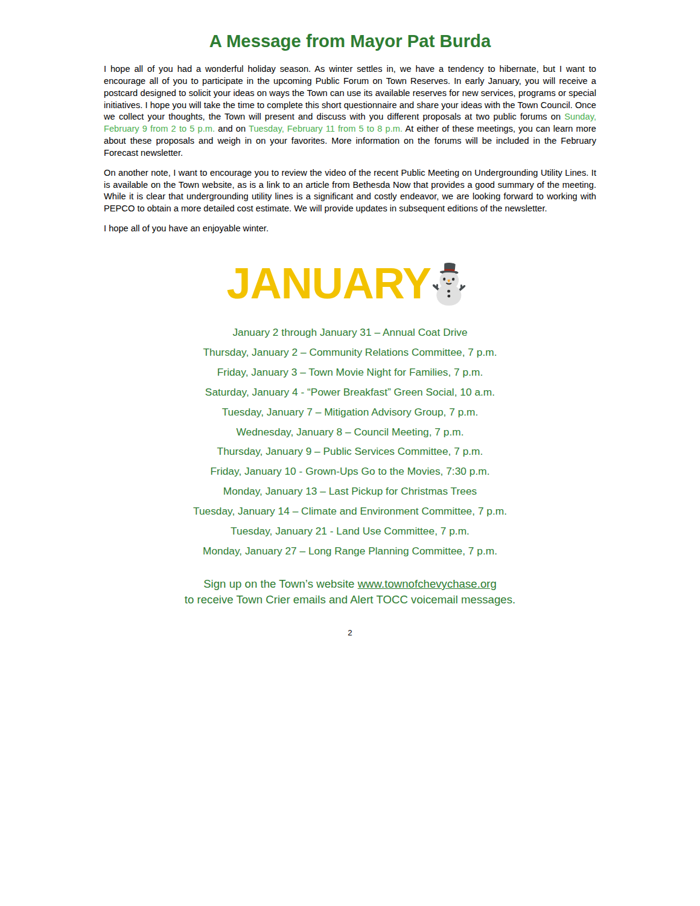A Message from Mayor Pat Burda
I hope all of you had a wonderful holiday season. As winter settles in, we have a tendency to hibernate, but I want to encourage all of you to participate in the upcoming Public Forum on Town Reserves. In early January, you will receive a postcard designed to solicit your ideas on ways the Town can use its available reserves for new services, programs or special initiatives. I hope you will take the time to complete this short questionnaire and share your ideas with the Town Council. Once we collect your thoughts, the Town will present and discuss with you different proposals at two public forums on Sunday, February 9 from 2 to 5 p.m. and on Tuesday, February 11 from 5 to 8 p.m. At either of these meetings, you can learn more about these proposals and weigh in on your favorites. More information on the forums will be included in the February Forecast newsletter.
On another note, I want to encourage you to review the video of the recent Public Meeting on Undergrounding Utility Lines. It is available on the Town website, as is a link to an article from Bethesda Now that provides a good summary of the meeting. While it is clear that undergrounding utility lines is a significant and costly endeavor, we are looking forward to working with PEPCO to obtain a more detailed cost estimate. We will provide updates in subsequent editions of the newsletter.
I hope all of you have an enjoyable winter.
JANUARY⛄
January 2 through January 31 – Annual Coat Drive
Thursday, January 2 – Community Relations Committee, 7 p.m.
Friday, January 3 – Town Movie Night for Families, 7 p.m.
Saturday, January 4 - “Power Breakfast” Green Social, 10 a.m.
Tuesday, January 7 – Mitigation Advisory Group, 7 p.m.
Wednesday, January 8 – Council Meeting, 7 p.m.
Thursday, January 9 – Public Services Committee, 7 p.m.
Friday, January 10 - Grown-Ups Go to the Movies, 7:30 p.m.
Monday, January 13 – Last Pickup for Christmas Trees
Tuesday, January 14 – Climate and Environment Committee, 7 p.m.
Tuesday, January 21 - Land Use Committee, 7 p.m.
Monday, January 27 – Long Range Planning Committee, 7 p.m.
Sign up on the Town’s website www.townofchevychase.org
to receive Town Crier emails and Alert TOCC voicemail messages.
2